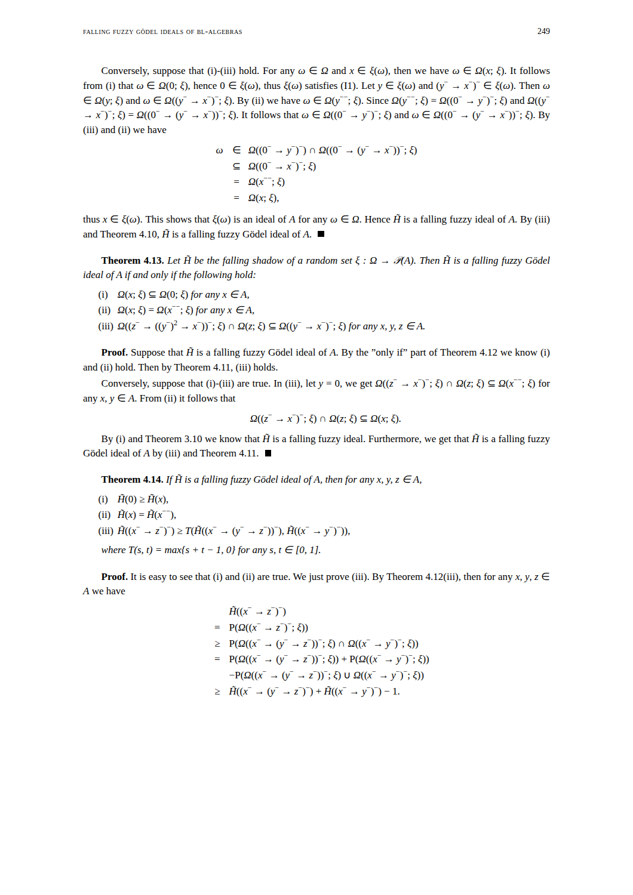Falling fuzzy Gödel ideals of bl-algebras 249
Conversely, suppose that (i)-(iii) hold. For any ω ∈ Ω and x ∈ ξ(ω), then we have ω ∈ Ω(x; ξ). It follows from (i) that ω ∈ Ω(0; ξ), hence 0 ∈ ξ(ω), thus ξ(ω) satisfies (I1). Let y ∈ ξ(ω) and (y− → x−)− ∈ ξ(ω). Then ω ∈ Ω(y; ξ) and ω ∈ Ω((y− → x−)−; ξ). By (ii) we have ω ∈ Ω(y−−; ξ). Since Ω(y−−; ξ) = Ω((0− → y−)−; ξ) and Ω((y− → x−)−; ξ) = Ω((0− → (y− → x−))−; ξ). It follows that ω ∈ Ω((0− → y−)−; ξ) and ω ∈ Ω((0− → (y− → x−))−; ξ). By (iii) and (ii) we have
| ω | ∈ | Ω ((0 − → y − ) − ) ∩ Ω ((0 − → ( y − → x − )) − ; ξ ) |
| | ⊆ | Ω ((0 − → x − ) − ; ξ ) |
| | = | Ω ( x −− ; ξ ) |
| | = | Ω ( x ; ξ ), |
thus x ∈ ξ(ω). This shows that ξ(ω) is an ideal of A for any ω ∈ Ω. Hence H̃ is a falling fuzzy ideal of A. By (iii) and Theorem 4.10, H̃ is a falling fuzzy Gödel ideal of A.
Theorem 4.13. Let H̃ be the falling shadow of a random set ξ : Ω → 𝒫(A). Then H̃ is a falling fuzzy Gödel ideal of A if and only if the following hold:
(i) Ω(x; ξ) ⊆ Ω(0; ξ) for any x ∈ A,
(ii) Ω(x; ξ) = Ω(x−−; ξ) for any x ∈ A,
(iii) Ω((z− → ((y−)2 → x−))−; ξ) ∩ Ω(z; ξ) ⊆ Ω((y− → x−)−; ξ) for any x, y, z ∈ A.
Proof. Suppose that H̃ is a falling fuzzy Gödel ideal of A. By the ”only if” part of Theorem 4.12 we know (i) and (ii) hold. Then by Theorem 4.11, (iii) holds.
Conversely, suppose that (i)-(iii) are true. In (iii), let y = 0, we get Ω((z− → x−)−; ξ) ∩ Ω(z; ξ) ⊆ Ω(x−−; ξ) for any x, y ∈ A. From (ii) it follows that
Ω((z− → x−)−; ξ) ∩ Ω(z; ξ) ⊆ Ω(x; ξ).
By (i) and Theorem 3.10 we know that H̃ is a falling fuzzy ideal. Furthermore, we get that H̃ is a falling fuzzy Gödel ideal of A by (iii) and Theorem 4.11.
Theorem 4.14. If H̃ is a falling fuzzy Gödel ideal of A, then for any x, y, z ∈ A,
(i) H̃(0) ≥ H̃(x),
(ii) H̃(x) = H̃(x−−),
(iii) H̃((x− → z−)−) ≥ T(H̃((x− → (y− → z−))−), H̃((x− → y−)−)),
where T(s, t) = max{s + t − 1, 0} for any s, t ∈ [0, 1].
Proof. It is easy to see that (i) and (ii) are true. We just prove (iii). By Theorem 4.12(iii), then for any x, y, z ∈ A we have
| | | H̃ (( x − → z − ) − ) |
| | = | P ( Ω (( x − → z − ) − ; ξ )) |
| | ≥ | P ( Ω (( x − → ( y − → z − )) − ; ξ ) ∩ Ω (( x − → y − ) − ; ξ )) |
| | = | P ( Ω (( x − → ( y − → z − )) − ; ξ )) + P ( Ω (( x − → y − ) − ; ξ )) |
| | | − P ( Ω (( x − → ( y − → z − )) − ; ξ ) ∪ Ω (( x − → y − ) − ; ξ )) |
| | ≥ | H̃ (( x − → ( y − → z − ) − ) + H̃ (( x − → y − ) − ) − 1. |